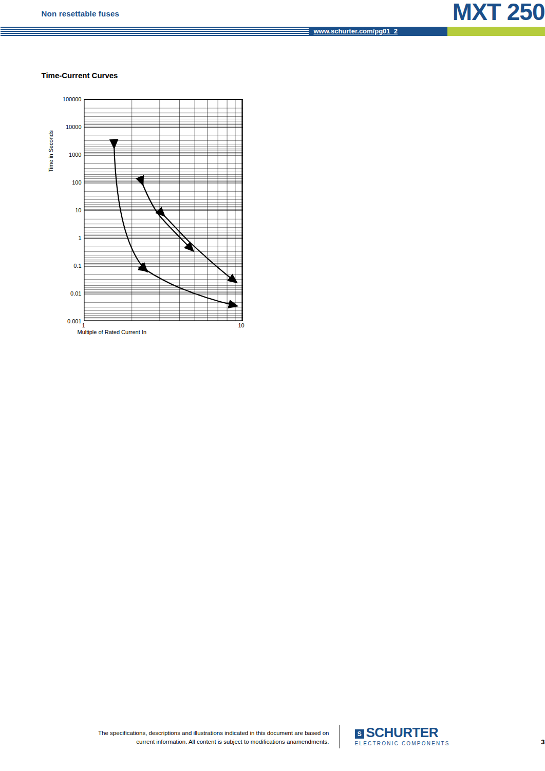Non resettable fuses
MXT 250
www.schurter.com/pg01_2
Time-Current Curves
Time in Seconds
100000 10000 1000 100 10 1 0.1 0.01 0.001
1 10
Multiple of Rated Current In
The specifications, descriptions and illustrations indicated in this document are based on
current information. All content is subject to modifications anamendments.
SSCHURTER
ELECTRONIC COMPONENTS
3